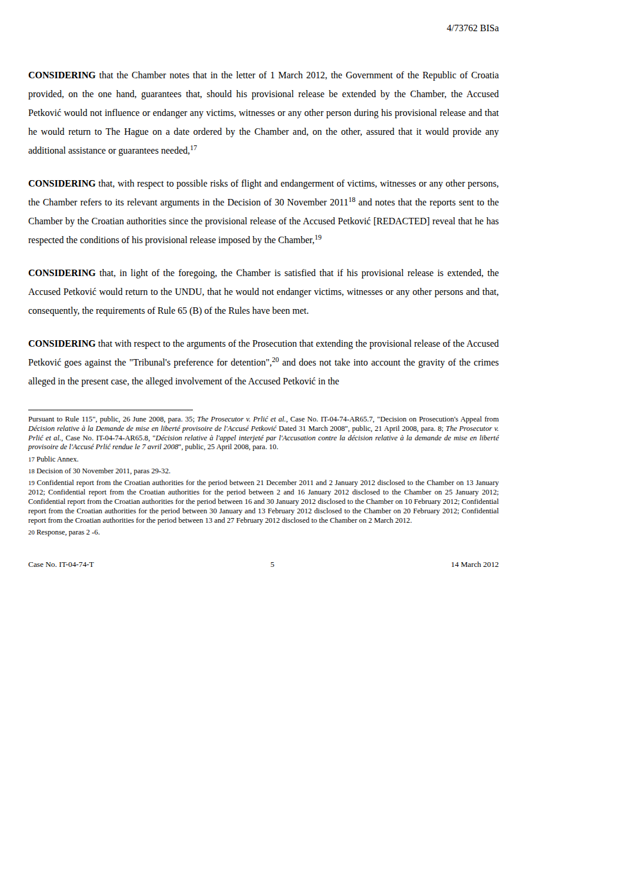4/73762 BISa
CONSIDERING that the Chamber notes that in the letter of 1 March 2012, the Government of the Republic of Croatia provided, on the one hand, guarantees that, should his provisional release be extended by the Chamber, the Accused Petković would not influence or endanger any victims, witnesses or any other person during his provisional release and that he would return to The Hague on a date ordered by the Chamber and, on the other, assured that it would provide any additional assistance or guarantees needed,17
CONSIDERING that, with respect to possible risks of flight and endangerment of victims, witnesses or any other persons, the Chamber refers to its relevant arguments in the Decision of 30 November 201118 and notes that the reports sent to the Chamber by the Croatian authorities since the provisional release of the Accused Petković [REDACTED] reveal that he has respected the conditions of his provisional release imposed by the Chamber,19
CONSIDERING that, in light of the foregoing, the Chamber is satisfied that if his provisional release is extended, the Accused Petković would return to the UNDU, that he would not endanger victims, witnesses or any other persons and that, consequently, the requirements of Rule 65 (B) of the Rules have been met.
CONSIDERING that with respect to the arguments of the Prosecution that extending the provisional release of the Accused Petković goes against the "Tribunal's preference for detention",20 and does not take into account the gravity of the crimes alleged in the present case, the alleged involvement of the Accused Petković in the
Pursuant to Rule 115", public, 26 June 2008, para. 35; The Prosecutor v. Prlić et al., Case No. IT-04-74-AR65.7, "Decision on Prosecution's Appeal from Décision relative à la Demande de mise en liberté provisoire de l'Accusé Petković Dated 31 March 2008", public, 21 April 2008, para. 8; The Prosecutor v. Prlić et al., Case No. IT-04-74-AR65.8, "Décision relative à l'appel interjeté par l'Accusation contre la décision relative à la demande de mise en liberté provisoire de l'Accusé Prlić rendue le 7 avril 2008", public, 25 April 2008, para. 10.
17 Public Annex.
18 Decision of 30 November 2011, paras 29-32.
19 Confidential report from the Croatian authorities for the period between 21 December 2011 and 2 January 2012 disclosed to the Chamber on 13 January 2012; Confidential report from the Croatian authorities for the period between 2 and 16 January 2012 disclosed to the Chamber on 25 January 2012; Confidential report from the Croatian authorities for the period between 16 and 30 January 2012 disclosed to the Chamber on 10 February 2012; Confidential report from the Croatian authorities for the period between 30 January and 13 February 2012 disclosed to the Chamber on 20 February 2012; Confidential report from the Croatian authorities for the period between 13 and 27 February 2012 disclosed to the Chamber on 2 March 2012.
20 Response, paras 2 -6.
Case No. IT-04-74-T 5 14 March 2012